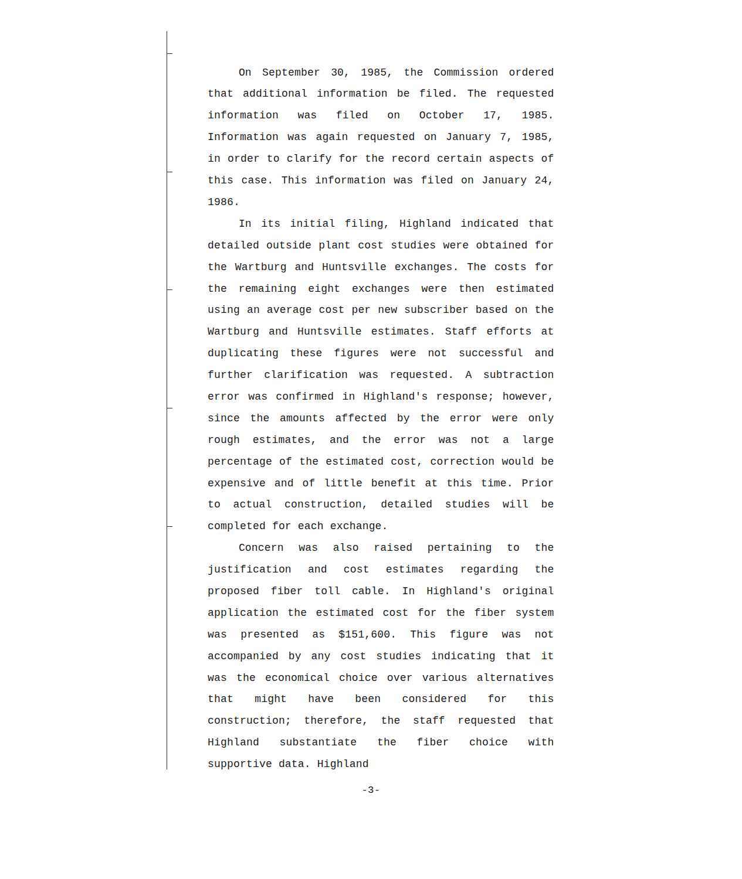On September 30, 1985, the Commission ordered that additional information be filed. The requested information was filed on October 17, 1985. Information was again requested on January 7, 1985, in order to clarify for the record certain aspects of this case. This information was filed on January 24, 1986.
In its initial filing, Highland indicated that detailed outside plant cost studies were obtained for the Wartburg and Huntsville exchanges. The costs for the remaining eight exchanges were then estimated using an average cost per new subscriber based on the Wartburg and Huntsville estimates. Staff efforts at duplicating these figures were not successful and further clarification was requested. A subtraction error was confirmed in Highland's response; however, since the amounts affected by the error were only rough estimates, and the error was not a large percentage of the estimated cost, correction would be expensive and of little benefit at this time. Prior to actual construction, detailed studies will be completed for each exchange.
Concern was also raised pertaining to the justification and cost estimates regarding the proposed fiber toll cable. In Highland's original application the estimated cost for the fiber system was presented as $151,600. This figure was not accompanied by any cost studies indicating that it was the economical choice over various alternatives that might have been considered for this construction; therefore, the staff requested that Highland substantiate the fiber choice with supportive data. Highland
-3-